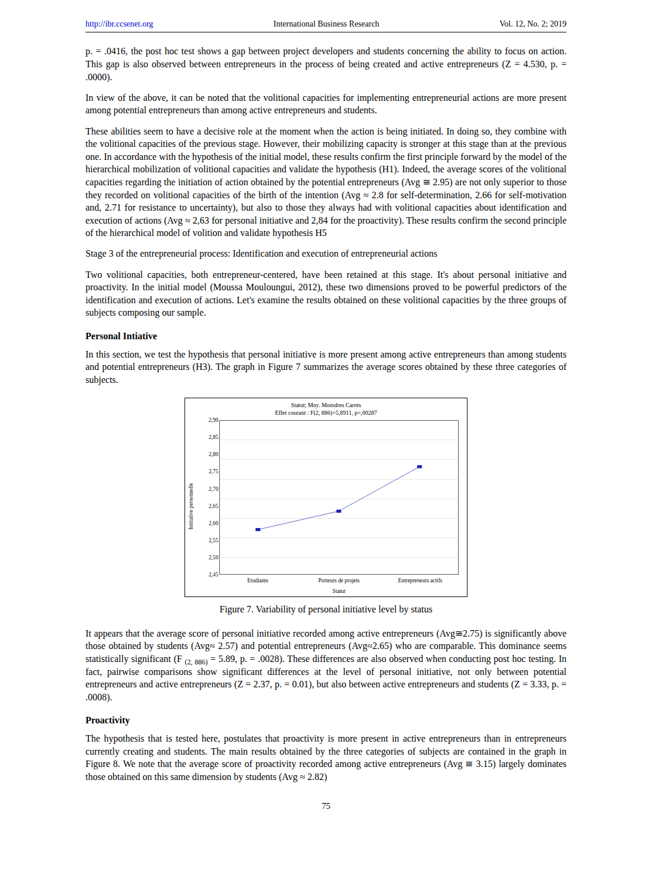http://ibr.ccsenet.org
International Business Research
Vol. 12, No. 2; 2019
p. = .0416, the post hoc test shows a gap between project developers and students concerning the ability to focus on action. This gap is also observed between entrepreneurs in the process of being created and active entrepreneurs (Z = 4.530, p. = .0000).
In view of the above, it can be noted that the volitional capacities for implementing entrepreneurial actions are more present among potential entrepreneurs than among active entrepreneurs and students.
These abilities seem to have a decisive role at the moment when the action is being initiated. In doing so, they combine with the volitional capacities of the previous stage. However, their mobilizing capacity is stronger at this stage than at the previous one. In accordance with the hypothesis of the initial model, these results confirm the first principle forward by the model of the hierarchical mobilization of volitional capacities and validate the hypothesis (H1). Indeed, the average scores of the volitional capacities regarding the initiation of action obtained by the potential entrepreneurs (Avg ≅ 2.95) are not only superior to those they recorded on volitional capacities of the birth of the intention (Avg ≈ 2.8 for self-determination, 2.66 for self-motivation and, 2.71 for resistance to uncertainty), but also to those they always had with volitional capacities about identification and execution of actions (Avg ≈ 2,63 for personal initiative and 2,84 for the proactivity). These results confirm the second principle of the hierarchical model of volition and validate hypothesis H5
Stage 3 of the entrepreneurial process: Identification and execution of entrepreneurial actions
Two volitional capacities, both entrepreneur-centered, have been retained at this stage. It's about personal initiative and proactivity. In the initial model (Moussa Mouloungui, 2012), these two dimensions proved to be powerful predictors of the identification and execution of actions. Let's examine the results obtained on these volitional capacities by the three groups of subjects composing our sample.
Personal Intiative
In this section, we test the hypothesis that personal initiative is more present among active entrepreneurs than among students and potential entrepreneurs (H3). The graph in Figure 7 summarizes the average scores obtained by these three categories of subjects.
Statut; Moy. Moindres Carrés
Effet courant : F(2, 886)=5,8911, p=,00287
Initiative personnelle
2,90 2,85 2,80 2,75 2,70 2,65 2,60 2,55 2,50 2,45
Etudiants Porteurs de projets Entrepreneurs actifs
Statut
Figure 7. Variability of personal initiative level by status
It appears that the average score of personal initiative recorded among active entrepreneurs (Avg≅2.75) is significantly above those obtained by students (Avg≈ 2.57) and potential entrepreneurs (Avg≈2.65) who are comparable. This dominance seems statistically significant (F (2, 886) = 5.89, p. = .0028). These differences are also observed when conducting post hoc testing. In fact, pairwise comparisons show significant differences at the level of personal initiative, not only between potential entrepreneurs and active entrepreneurs (Z = 2.37, p. = 0.01), but also between active entrepreneurs and students (Z = 3.33, p. = .0008).
Proactivity
The hypothesis that is tested here, postulates that proactivity is more present in active entrepreneurs than in entrepreneurs currently creating and students. The main results obtained by the three categories of subjects are contained in the graph in Figure 8. We note that the average score of proactivity recorded among active entrepreneurs (Avg ≅ 3.15) largely dominates those obtained on this same dimension by students (Avg ≈ 2.82)
75